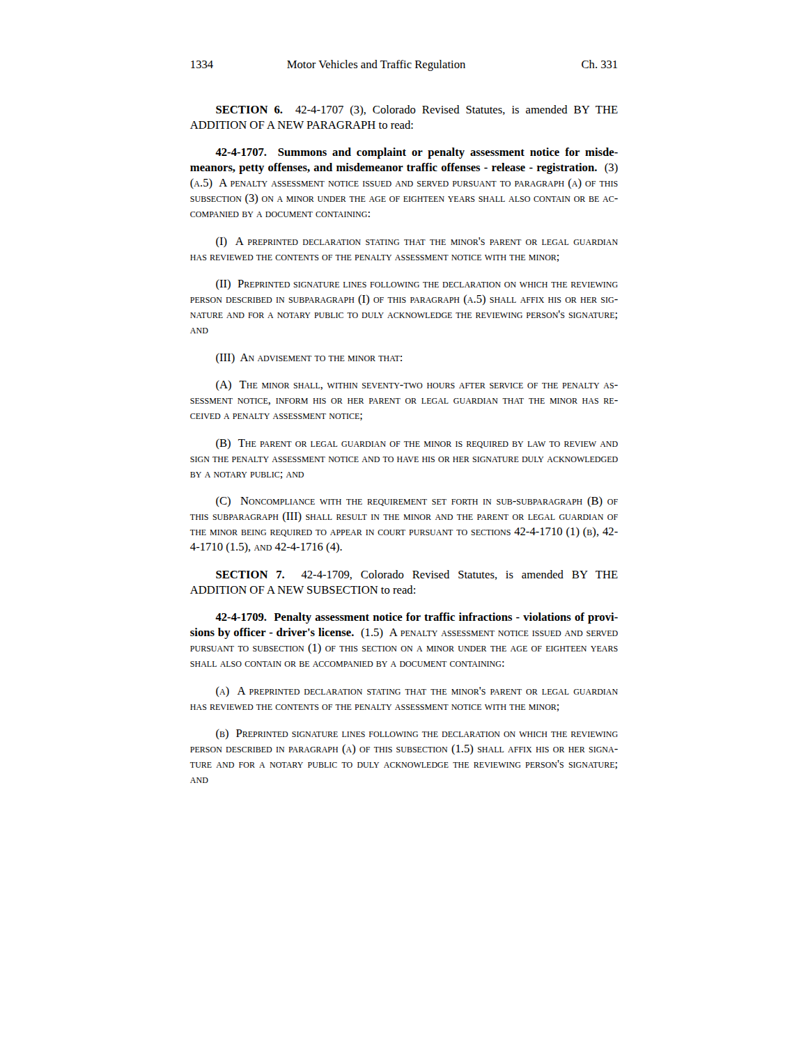1334 Motor Vehicles and Traffic Regulation Ch. 331
SECTION 6. 42-4-1707 (3), Colorado Revised Statutes, is amended BY THE ADDITION OF A NEW PARAGRAPH to read:
42-4-1707. Summons and complaint or penalty assessment notice for misdemeanors, petty offenses, and misdemeanor traffic offenses - release - registration. (3) (a.5) A penalty assessment notice issued and served pursuant to paragraph (a) of this subsection (3) on a minor under the age of eighteen years shall also contain or be accompanied by a document containing:
(I) A preprinted declaration stating that the minor's parent or legal guardian has reviewed the contents of the penalty assessment notice with the minor;
(II) Preprinted signature lines following the declaration on which the reviewing person described in subparagraph (I) of this paragraph (a.5) shall affix his or her signature and for a notary public to duly acknowledge the reviewing person's signature; and
(III) An advisement to the minor that:
(A) The minor shall, within seventy-two hours after service of the penalty assessment notice, inform his or her parent or legal guardian that the minor has received a penalty assessment notice;
(B) The parent or legal guardian of the minor is required by law to review and sign the penalty assessment notice and to have his or her signature duly acknowledged by a notary public; and
(C) Noncompliance with the requirement set forth in sub-subparagraph (B) of this subparagraph (III) shall result in the minor and the parent or legal guardian of the minor being required to appear in court pursuant to sections 42-4-1710 (1) (b), 42-4-1710 (1.5), and 42-4-1716 (4).
SECTION 7. 42-4-1709, Colorado Revised Statutes, is amended BY THE ADDITION OF A NEW SUBSECTION to read:
42-4-1709. Penalty assessment notice for traffic infractions - violations of provisions by officer - driver's license. (1.5) A penalty assessment notice issued and served pursuant to subsection (1) of this section on a minor under the age of eighteen years shall also contain or be accompanied by a document containing:
(a) A preprinted declaration stating that the minor's parent or legal guardian has reviewed the contents of the penalty assessment notice with the minor;
(b) Preprinted signature lines following the declaration on which the reviewing person described in paragraph (a) of this subsection (1.5) shall affix his or her signature and for a notary public to duly acknowledge the reviewing person's signature; and